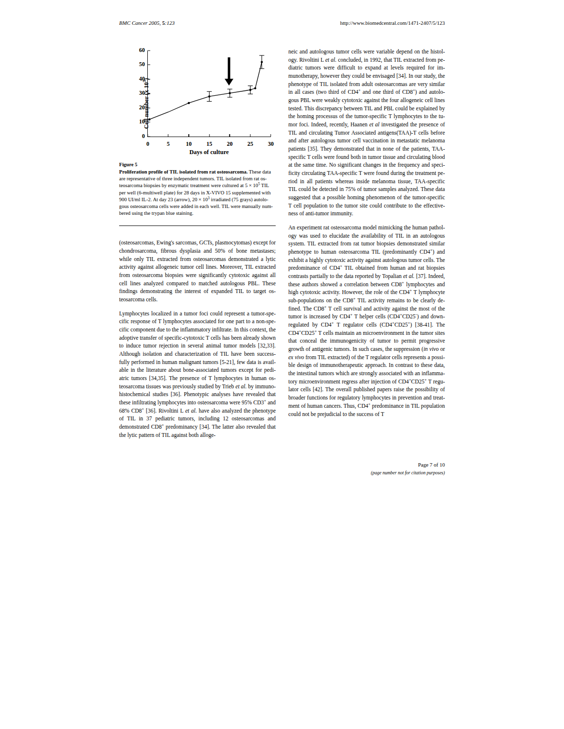BMC Cancer 2005, 5:123
http://www.biomedcentral.com/1471-2407/5/123
Cell number (x 105)
60
50
40
30
20
10
0
0
5
10
15
20
25
30
Days of culture
Figure 5 Proliferation profile of TIL isolated from rat osteosarcoma. These data are representative of three independent tumors. TIL isolated from rat osteosarcoma biopsies by enzymatic treatment were cultured at 5 × 105 TIL per well (6-multiwell plate) for 28 days in X-VIVO 15 supplemented with 900 UI/ml IL-2. At day 23 (arrow), 20 × 103 irradiated (75 grays) autologous osteosarcoma cells were added in each well. TIL were manually numbered using the trypan blue staining.
(osteosarcomas, Ewing's sarcomas, GCTs, plasmocytomas) except for chondrosarcoma, fibrous dysplasia and 50% of bone metastases; while only TIL extracted from osteosarcomas demonstrated a lytic activity against allogeneic tumor cell lines. Moreover, TIL extracted from osteosarcoma biopsies were significantly cytotoxic against all cell lines analyzed compared to matched autologous PBL. These findings demonstrating the interest of expanded TIL to target osteosarcoma cells.
Lymphocytes localized in a tumor foci could represent a tumor-specific response of T lymphocytes associated for one part to a non-specific component due to the inflammatory infiltrate. In this context, the adoptive transfer of specific-cytotoxic T cells has been already shown to induce tumor rejection in several animal tumor models [32,33]. Although isolation and characterization of TIL have been successfully performed in human malignant tumors [5-21], few data is available in the literature about bone-associated tumors except for pediatric tumors [34,35]. The presence of T lymphocytes in human osteosarcoma tissues was previously studied by Trieb et al. by immunohistochemical studies [36]. Phenotypic analyses have revealed that these infiltrating lymphocytes into osteosarcoma were 95% CD3+ and 68% CD8+ [36]. Rivoltini L et al. have also analyzed the phenotype of TIL in 37 pediatric tumors, including 12 osteosarcomas and demonstrated CD8+ predominancy [34]. The latter also revealed that the lytic pattern of TIL against both alloge-
neic and autologous tumor cells were variable depend on the histology. Rivoltini L et al. concluded, in 1992, that TIL extracted from pediatric tumors were difficult to expand at levels required for immunotherapy, however they could be envisaged [34]. In our study, the phenotype of TIL isolated from adult osteosarcomas are very similar in all cases (two third of CD4+ and one third of CD8+) and autologous PBL were weakly cytotoxic against the four allogeneic cell lines tested. This discrepancy between TIL and PBL could be explained by the homing processus of the tumor-specific T lymphocytes to the tumor foci. Indeed, recently, Haanen et al investigated the presence of TIL and circulating Tumor Associated antigens(TAA)-T cells before and after autologous tumor cell vaccination in metastatic melanoma patients [35]. They demonstrated that in none of the patients, TAA-specific T cells were found both in tumor tissue and circulating blood at the same time. No significant changes in the frequency and specificity circulating TAA-specific T were found during the treatment period in all patients whereas inside melanoma tissue, TAA-specific TIL could be detected in 75% of tumor samples analyzed. These data suggested that a possible homing phenomenon of the tumor-specific T cell population to the tumor site could contribute to the effectiveness of anti-tumor immunity.
An experiment rat osteosarcoma model mimicking the human pathology was used to elucidate the availability of TIL in an autologous system. TIL extracted from rat tumor biopsies demonstrated similar phenotype to human osteosarcoma TIL (predominantly CD4+) and exhibit a highly cytotoxic activity against autologous tumor cells. The predominance of CD4+ TIL obtained from human and rat biopsies contrasts partially to the data reported by Topalian et al. [37]. Indeed, these authors showed a correlation between CD8+ lymphocytes and high cytotoxic activity. However, the role of the CD4+ T lymphocyte sub-populations on the CD8+ TIL activity remains to be clearly defined. The CD8+ T cell survival and activity against the most of the tumor is increased by CD4+ T helper cells (CD4+CD25-) and downregulated by CD4+ T regulator cells (CD4+CD25+) [38-41]. The CD4+CD25+ T cells maintain an microenvironment in the tumor sites that conceal the immunogenicity of tumor to permit progressive growth of antigenic tumors. In such cases, the suppression (in vivo or ex vivo from TIL extracted) of the T regulator cells represents a possible design of immunotherapeutic approach. In contrast to these data, the intestinal tumors which are strongly associated with an inflammatory microenvironment regress after injection of CD4+CD25+ T regulator cells [42]. The overall published papers raise the possibility of broader functions for regulatory lymphocytes in prevention and treatment of human cancers. Thus, CD4+ predominance in TIL population could not be prejudicial to the success of T
Page 7 of 10
(page number not for citation purposes)